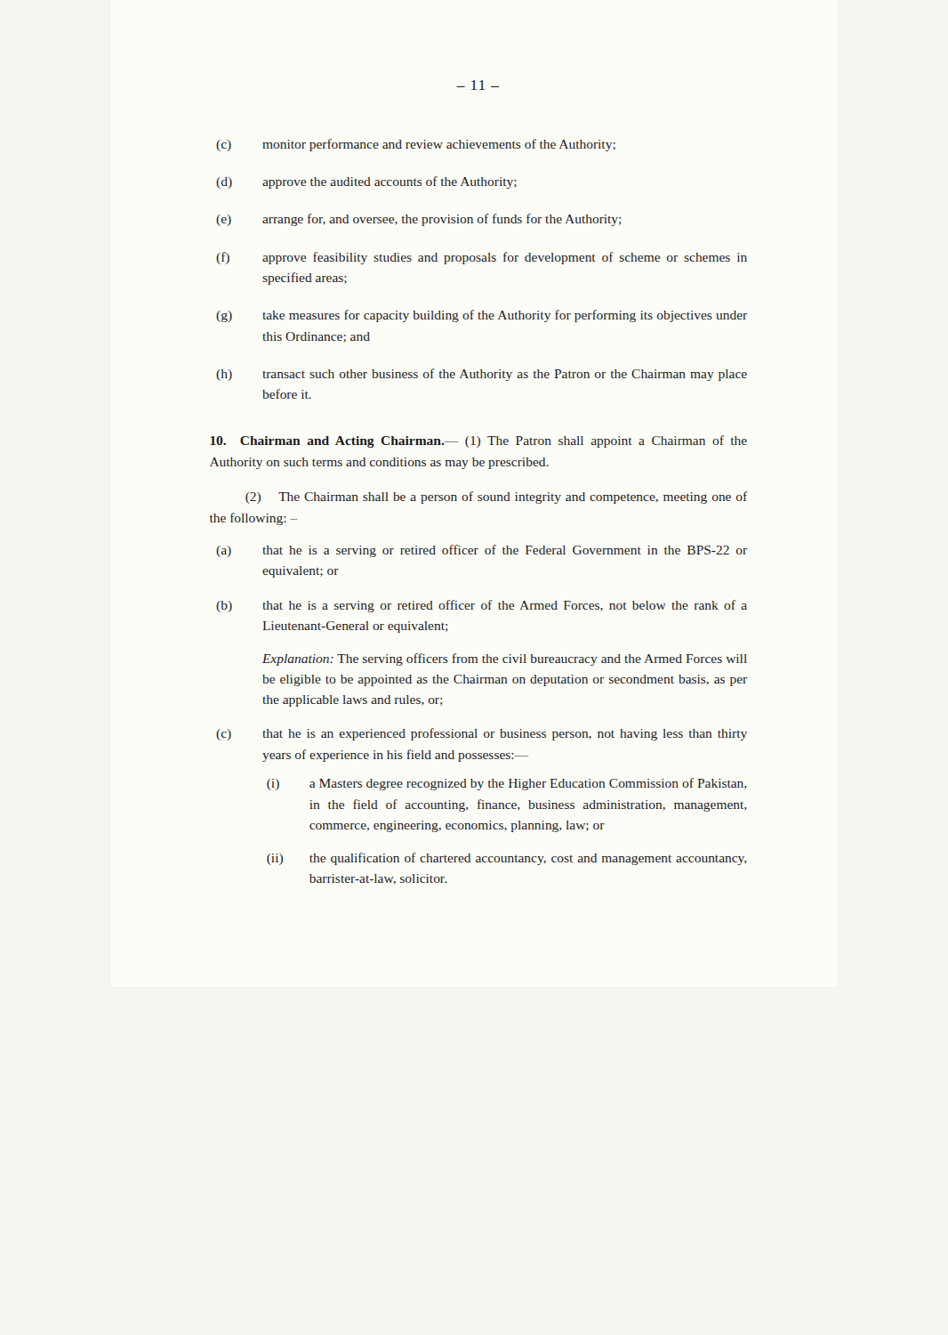– 11 –
(c) monitor performance and review achievements of the Authority;
(d) approve the audited accounts of the Authority;
(e) arrange for, and oversee, the provision of funds for the Authority;
(f) approve feasibility studies and proposals for development of scheme or schemes in specified areas;
(g) take measures for capacity building of the Authority for performing its objectives under this Ordinance; and
(h) transact such other business of the Authority as the Patron or the Chairman may place before it.
10. Chairman and Acting Chairman.— (1) The Patron shall appoint a Chairman of the Authority on such terms and conditions as may be prescribed.
(2) The Chairman shall be a person of sound integrity and competence, meeting one of the following: –
(a) that he is a serving or retired officer of the Federal Government in the BPS-22 or equivalent; or
(b) that he is a serving or retired officer of the Armed Forces, not below the rank of a Lieutenant-General or equivalent;
Explanation: The serving officers from the civil bureaucracy and the Armed Forces will be eligible to be appointed as the Chairman on deputation or secondment basis, as per the applicable laws and rules, or;
(c) that he is an experienced professional or business person, not having less than thirty years of experience in his field and possesses:—
(i) a Masters degree recognized by the Higher Education Commission of Pakistan, in the field of accounting, finance, business administration, management, commerce, engineering, economics, planning, law; or
(ii) the qualification of chartered accountancy, cost and management accountancy, barrister-at-law, solicitor.